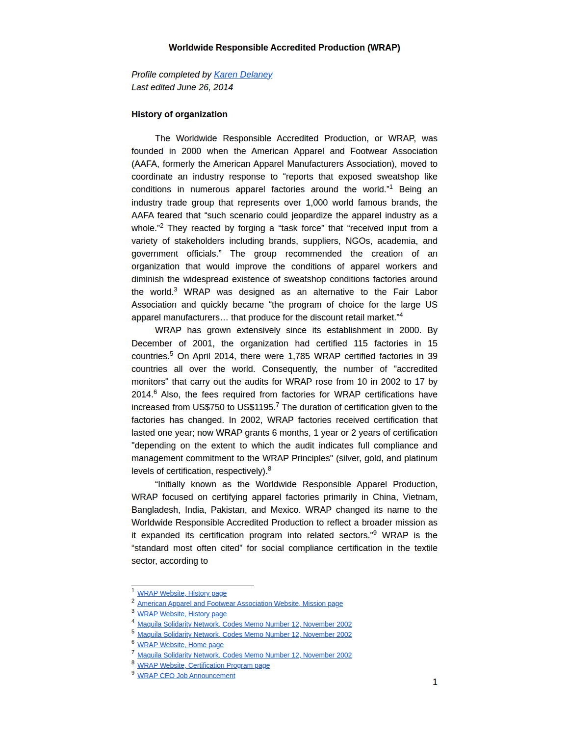Worldwide Responsible Accredited Production (WRAP)
Profile completed by Karen Delaney
Last edited June 26, 2014
History of organization
The Worldwide Responsible Accredited Production, or WRAP, was founded in 2000 when the American Apparel and Footwear Association (AAFA, formerly the American Apparel Manufacturers Association), moved to coordinate an industry response to “reports that exposed sweatshop like conditions in numerous apparel factories around the world.”1 Being an industry trade group that represents over 1,000 world famous brands, the AAFA feared that “such scenario could jeopardize the apparel industry as a whole.”2 They reacted by forging a “task force” that “received input from a variety of stakeholders including brands, suppliers, NGOs, academia, and government officials.” The group recommended the creation of an organization that would improve the conditions of apparel workers and diminish the widespread existence of sweatshop conditions factories around the world.3 WRAP was designed as an alternative to the Fair Labor Association and quickly became “the program of choice for the large US apparel manufacturers… that produce for the discount retail market.”4
WRAP has grown extensively since its establishment in 2000. By December of 2001, the organization had certified 115 factories in 15 countries.5 On April 2014, there were 1,785 WRAP certified factories in 39 countries all over the world. Consequently, the number of "accredited monitors" that carry out the audits for WRAP rose from 10 in 2002 to 17 by 2014.6 Also, the fees required from factories for WRAP certifications have increased from US$750 to US$1195.7 The duration of certification given to the factories has changed. In 2002, WRAP factories received certification that lasted one year; now WRAP grants 6 months, 1 year or 2 years of certification "depending on the extent to which the audit indicates full compliance and management commitment to the WRAP Principles" (silver, gold, and platinum levels of certification, respectively).8
“Initially known as the Worldwide Responsible Apparel Production, WRAP focused on certifying apparel factories primarily in China, Vietnam, Bangladesh, India, Pakistan, and Mexico. WRAP changed its name to the Worldwide Responsible Accredited Production to reflect a broader mission as it expanded its certification program into related sectors."9 WRAP is the “standard most often cited” for social compliance certification in the textile sector, according to
1 WRAP Website, History page
2 American Apparel and Footwear Association Website, Mission page
3 WRAP Website, History page
4 Maquila Solidarity Network, Codes Memo Number 12, November 2002
5 Maquila Solidarity Network, Codes Memo Number 12, November 2002
6 WRAP Website, Home page
7 Maquila Solidarity Network, Codes Memo Number 12, November 2002
8 WRAP Website, Certification Program page
9 WRAP CEO Job Announcement
1